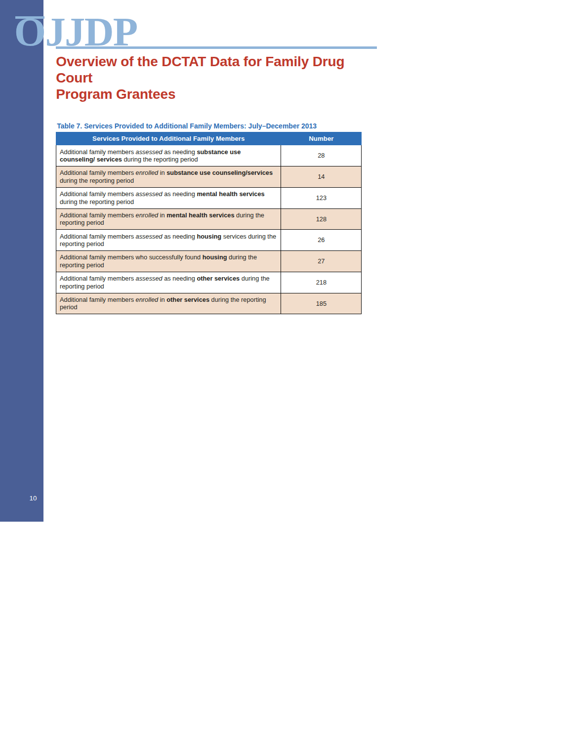OJJ DP
Overview of the DCTAT Data for Family Drug Court
Program Grantees
Table 7. Services Provided to Additional Family Members: July–December 2013
| Services Provided to Additional Family Members | Number |
| --- | --- |
| Additional family members assessed as needing substance use counseling/ services during the reporting period | 28 |
| Additional family members enrolled in substance use counseling/services during the reporting period | 14 |
| Additional family members assessed as needing mental health services during the reporting period | 123 |
| Additional family members enrolled in mental health services during the reporting period | 128 |
| Additional family members assessed as needing housing services during the reporting period | 26 |
| Additional family members who successfully found housing during the reporting period | 27 |
| Additional family members assessed as needing other services during the reporting period | 218 |
| Additional family members enrolled in other services during the reporting period | 185 |
10